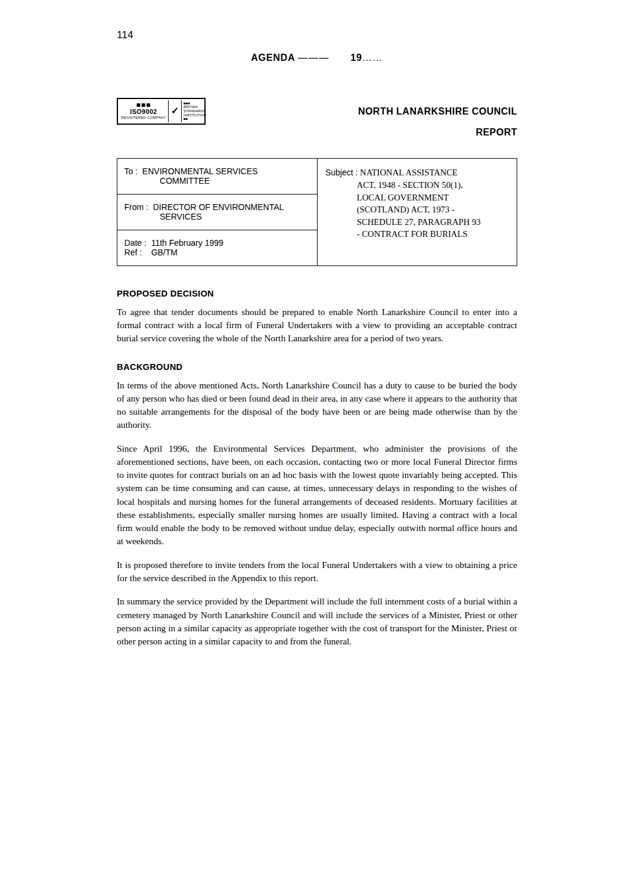114
AGENDA ——— 19……
■■■
ISO9002
REGISTERED COMPANY
✓
■■■
BRITISH
STANDARDS
INSTITUTION
■■
NORTH LANARKSHIRE COUNCIL REPORT
| / To : ENVIRONMENTAL SERVICES COMMITTEE / / From : DIRECTOR OF ENVIRONMENTAL SERVICES / / Date : 11th February 1999 Ref : GB/TM / | Subject : NATIONAL ASSISTANCE ACT, 1948 - SECTION 50(1), LOCAL GOVERNMENT (SCOTLAND) ACT, 1973 - SCHEDULE 27, PARAGRAPH 93 - CONTRACT FOR BURIALS |
PROPOSED DECISION
To agree that tender documents should be prepared to enable North Lanarkshire Council to enter into a formal contract with a local firm of Funeral Undertakers with a view to providing an acceptable contract burial service covering the whole of the North Lanarkshire area for a period of two years.
BACKGROUND
In terms of the above mentioned Acts, North Lanarkshire Council has a duty to cause to be buried the body of any person who has died or been found dead in their area, in any case where it appears to the authority that no suitable arrangements for the disposal of the body have been or are being made otherwise than by the authority.
Since April 1996, the Environmental Services Department, who administer the provisions of the aforementioned sections, have been, on each occasion, contacting two or more local Funeral Director firms to invite quotes for contract burials on an ad hoc basis with the lowest quote invariably being accepted. This system can be time consuming and can cause, at times, unnecessary delays in responding to the wishes of local hospitals and nursing homes for the funeral arrangements of deceased residents. Mortuary facilities at these establishments, especially smaller nursing homes are usually limited. Having a contract with a local firm would enable the body to be removed without undue delay, especially outwith normal office hours and at weekends.
It is proposed therefore to invite tenders from the local Funeral Undertakers with a view to obtaining a price for the service described in the Appendix to this report.
In summary the service provided by the Department will include the full internment costs of a burial within a cemetery managed by North Lanarkshire Council and will include the services of a Minister, Priest or other person acting in a similar capacity as appropriate together with the cost of transport for the Minister, Priest or other person acting in a similar capacity to and from the funeral.